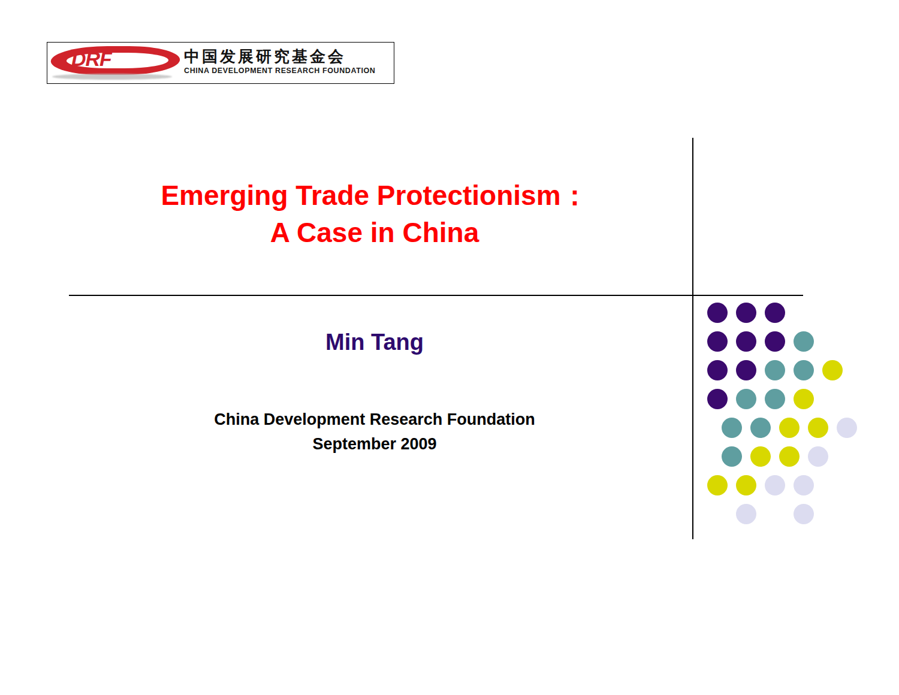DRF
中国发展研究基金会
CHINA DEVELOPMENT RESEARCH FOUNDATION
Emerging Trade Protectionism：
A Case in China
Min Tang
China Development Research Foundation
September 2009